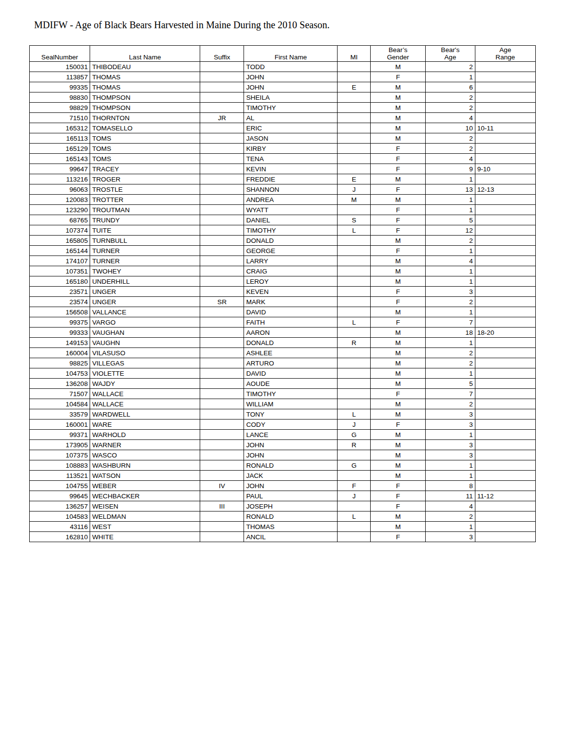MDIFW - Age of Black Bears Harvested in Maine During the 2010 Season.
| SealNumber | Last Name | Suffix | First Name | MI | Bear’s Gender | Bear's Age | Age Range |
| --- | --- | --- | --- | --- | --- | --- | --- |
| 150031 | THIBODEAU | | TODD | | M | 2 | |
| 113857 | THOMAS | | JOHN | | F | 1 | |
| 99335 | THOMAS | | JOHN | E | M | 6 | |
| 98830 | THOMPSON | | SHEILA | | M | 2 | |
| 98829 | THOMPSON | | TIMOTHY | | M | 2 | |
| 71510 | THORNTON | JR | AL | | M | 4 | |
| 165312 | TOMASELLO | | ERIC | | M | 10 | 10-11 |
| 165113 | TOMS | | JASON | | M | 2 | |
| 165129 | TOMS | | KIRBY | | F | 2 | |
| 165143 | TOMS | | TENA | | F | 4 | |
| 99647 | TRACEY | | KEVIN | | F | 9 | 9-10 |
| 113216 | TROGER | | FREDDIE | E | M | 1 | |
| 96063 | TROSTLE | | SHANNON | J | F | 13 | 12-13 |
| 120083 | TROTTER | | ANDREA | M | M | 1 | |
| 123290 | TROUTMAN | | WYATT | | F | 1 | |
| 68765 | TRUNDY | | DANIEL | S | F | 5 | |
| 107374 | TUITE | | TIMOTHY | L | F | 12 | |
| 165805 | TURNBULL | | DONALD | | M | 2 | |
| 165144 | TURNER | | GEORGE | | F | 1 | |
| 174107 | TURNER | | LARRY | | M | 4 | |
| 107351 | TWOHEY | | CRAIG | | M | 1 | |
| 165180 | UNDERHILL | | LEROY | | M | 1 | |
| 23571 | UNGER | | KEVEN | | F | 3 | |
| 23574 | UNGER | SR | MARK | | F | 2 | |
| 156508 | VALLANCE | | DAVID | | M | 1 | |
| 99375 | VARGO | | FAITH | L | F | 7 | |
| 99333 | VAUGHAN | | AARON | | M | 18 | 18-20 |
| 149153 | VAUGHN | | DONALD | R | M | 1 | |
| 160004 | VILASUSO | | ASHLEE | | M | 2 | |
| 98825 | VILLEGAS | | ARTURO | | M | 2 | |
| 104753 | VIOLETTE | | DAVID | | M | 1 | |
| 136208 | WAJDY | | AOUDE | | M | 5 | |
| 71507 | WALLACE | | TIMOTHY | | F | 7 | |
| 104584 | WALLACE | | WILLIAM | | M | 2 | |
| 33579 | WARDWELL | | TONY | L | M | 3 | |
| 160001 | WARE | | CODY | J | F | 3 | |
| 99371 | WARHOLD | | LANCE | G | M | 1 | |
| 173905 | WARNER | | JOHN | R | M | 3 | |
| 107375 | WASCO | | JOHN | | M | 3 | |
| 108883 | WASHBURN | | RONALD | G | M | 1 | |
| 113521 | WATSON | | JACK | | M | 1 | |
| 104755 | WEBER | IV | JOHN | F | F | 8 | |
| 99645 | WECHBACKER | | PAUL | J | F | 11 | 11-12 |
| 136257 | WEISEN | III | JOSEPH | | F | 4 | |
| 104583 | WELDMAN | | RONALD | L | M | 2 | |
| 43116 | WEST | | THOMAS | | M | 1 | |
| 162810 | WHITE | | ANCIL | | F | 3 | |